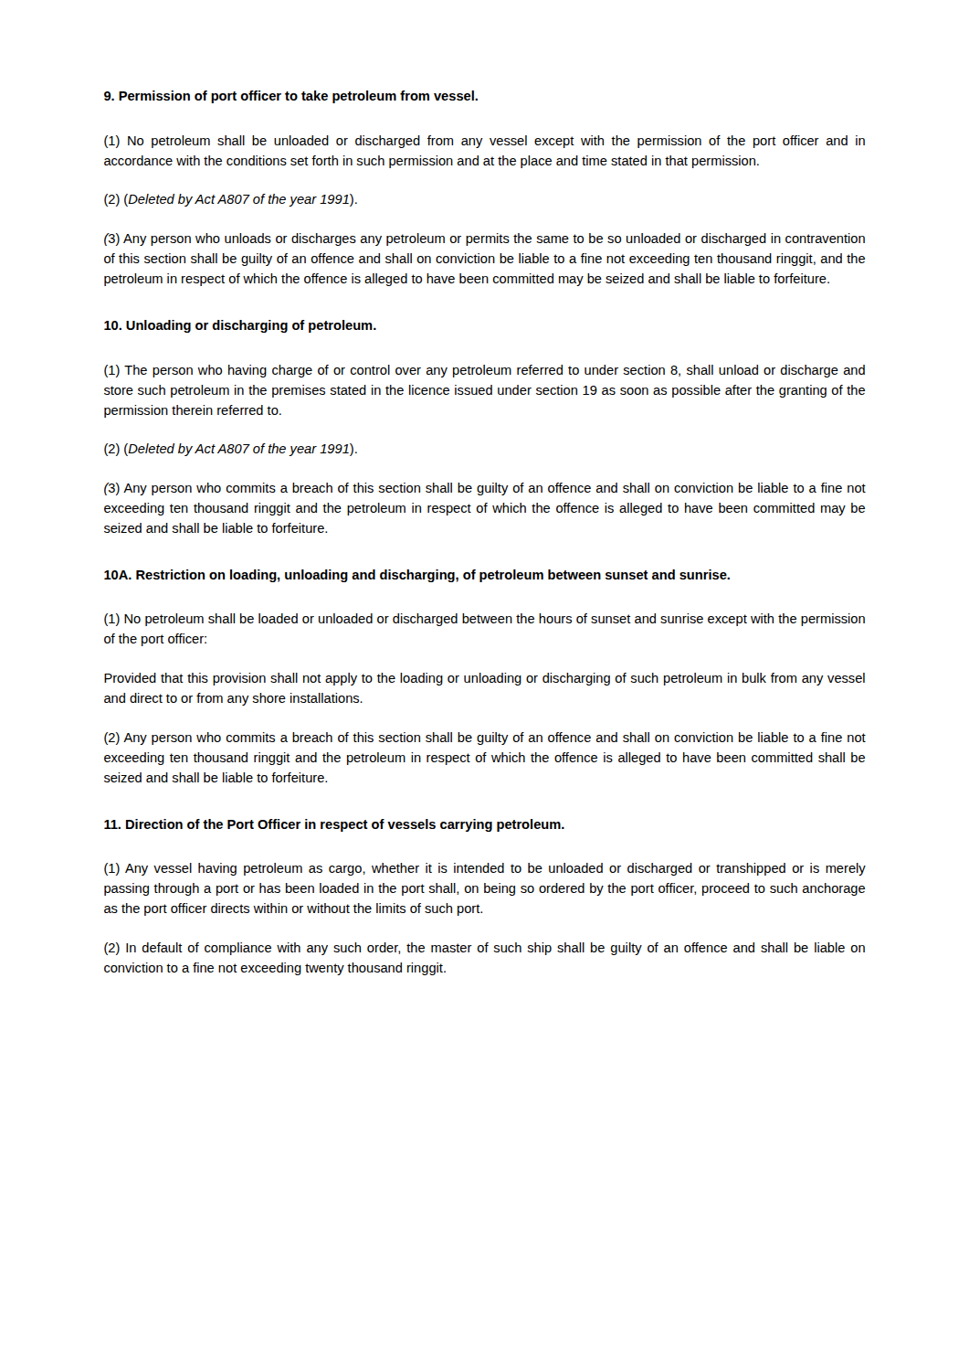9. Permission of port officer to take petroleum from vessel.
(1) No petroleum shall be unloaded or discharged from any vessel except with the permission of the port officer and in accordance with the conditions set forth in such permission and at the place and time stated in that permission.
(2) (Deleted by Act A807 of the year 1991).
(3) Any person who unloads or discharges any petroleum or permits the same to be so unloaded or discharged in contravention of this section shall be guilty of an offence and shall on conviction be liable to a fine not exceeding ten thousand ringgit, and the petroleum in respect of which the offence is alleged to have been committed may be seized and shall be liable to forfeiture.
10. Unloading or discharging of petroleum.
(1) The person who having charge of or control over any petroleum referred to under section 8, shall unload or discharge and store such petroleum in the premises stated in the licence issued under section 19 as soon as possible after the granting of the permission therein referred to.
(2) (Deleted by Act A807 of the year 1991).
(3) Any person who commits a breach of this section shall be guilty of an offence and shall on conviction be liable to a fine not exceeding ten thousand ringgit and the petroleum in respect of which the offence is alleged to have been committed may be seized and shall be liable to forfeiture.
10A. Restriction on loading, unloading and discharging, of petroleum between sunset and sunrise.
(1) No petroleum shall be loaded or unloaded or discharged between the hours of sunset and sunrise except with the permission of the port officer:
Provided that this provision shall not apply to the loading or unloading or discharging of such petroleum in bulk from any vessel and direct to or from any shore installations.
(2) Any person who commits a breach of this section shall be guilty of an offence and shall on conviction be liable to a fine not exceeding ten thousand ringgit and the petroleum in respect of which the offence is alleged to have been committed shall be seized and shall be liable to forfeiture.
11. Direction of the Port Officer in respect of vessels carrying petroleum.
(1) Any vessel having petroleum as cargo, whether it is intended to be unloaded or discharged or transhipped or is merely passing through a port or has been loaded in the port shall, on being so ordered by the port officer, proceed to such anchorage as the port officer directs within or without the limits of such port.
(2) In default of compliance with any such order, the master of such ship shall be guilty of an offence and shall be liable on conviction to a fine not exceeding twenty thousand ringgit.